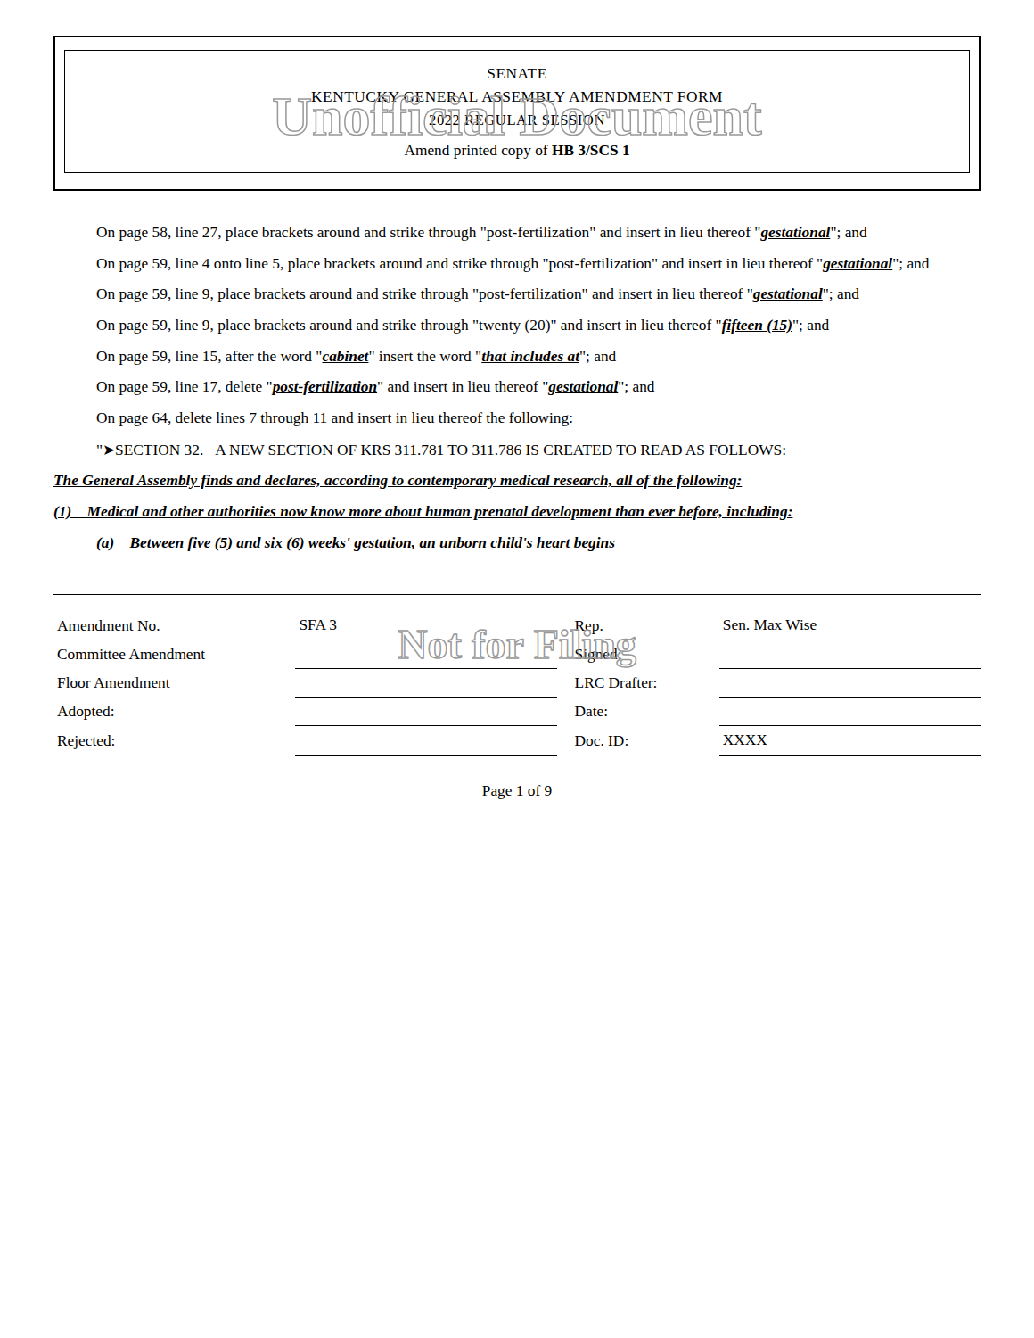Unofficial Document
SENATE
KENTUCKY GENERAL ASSEMBLY AMENDMENT FORM
2022 REGULAR SESSION
Amend printed copy of HB 3/SCS 1
On page 58, line 27, place brackets around and strike through "post-fertilization" and insert in lieu thereof "gestational"; and
On page 59, line 4 onto line 5, place brackets around and strike through "post-fertilization" and insert in lieu thereof "gestational"; and
On page 59, line 9, place brackets around and strike through "post-fertilization" and insert in lieu thereof "gestational"; and
On page 59, line 9, place brackets around and strike through "twenty (20)" and insert in lieu thereof "fifteen (15)"; and
On page 59, line 15, after the word "cabinet" insert the word "that includes at"; and
On page 59, line 17, delete "post-fertilization" and insert in lieu thereof "gestational"; and
On page 64, delete lines 7 through 11 and insert in lieu thereof the following:
"➤SECTION 32. A NEW SECTION OF KRS 311.781 TO 311.786 IS CREATED TO READ AS FOLLOWS:
The General Assembly finds and declares, according to contemporary medical research, all of the following:
(1) Medical and other authorities now know more about human prenatal development than ever before, including:
(a) Between five (5) and six (6) weeks' gestation, an unborn child's heart begins
Not for Filing
| Amendment No. | SFA 3 | Rep. | Sen. Max Wise |
| Committee Amendment | | Signed: | |
| Floor Amendment | | LRC Drafter: | |
| Adopted: | | Date: | |
| Rejected: | | Doc. ID: | XXXX |
Page 1 of 9